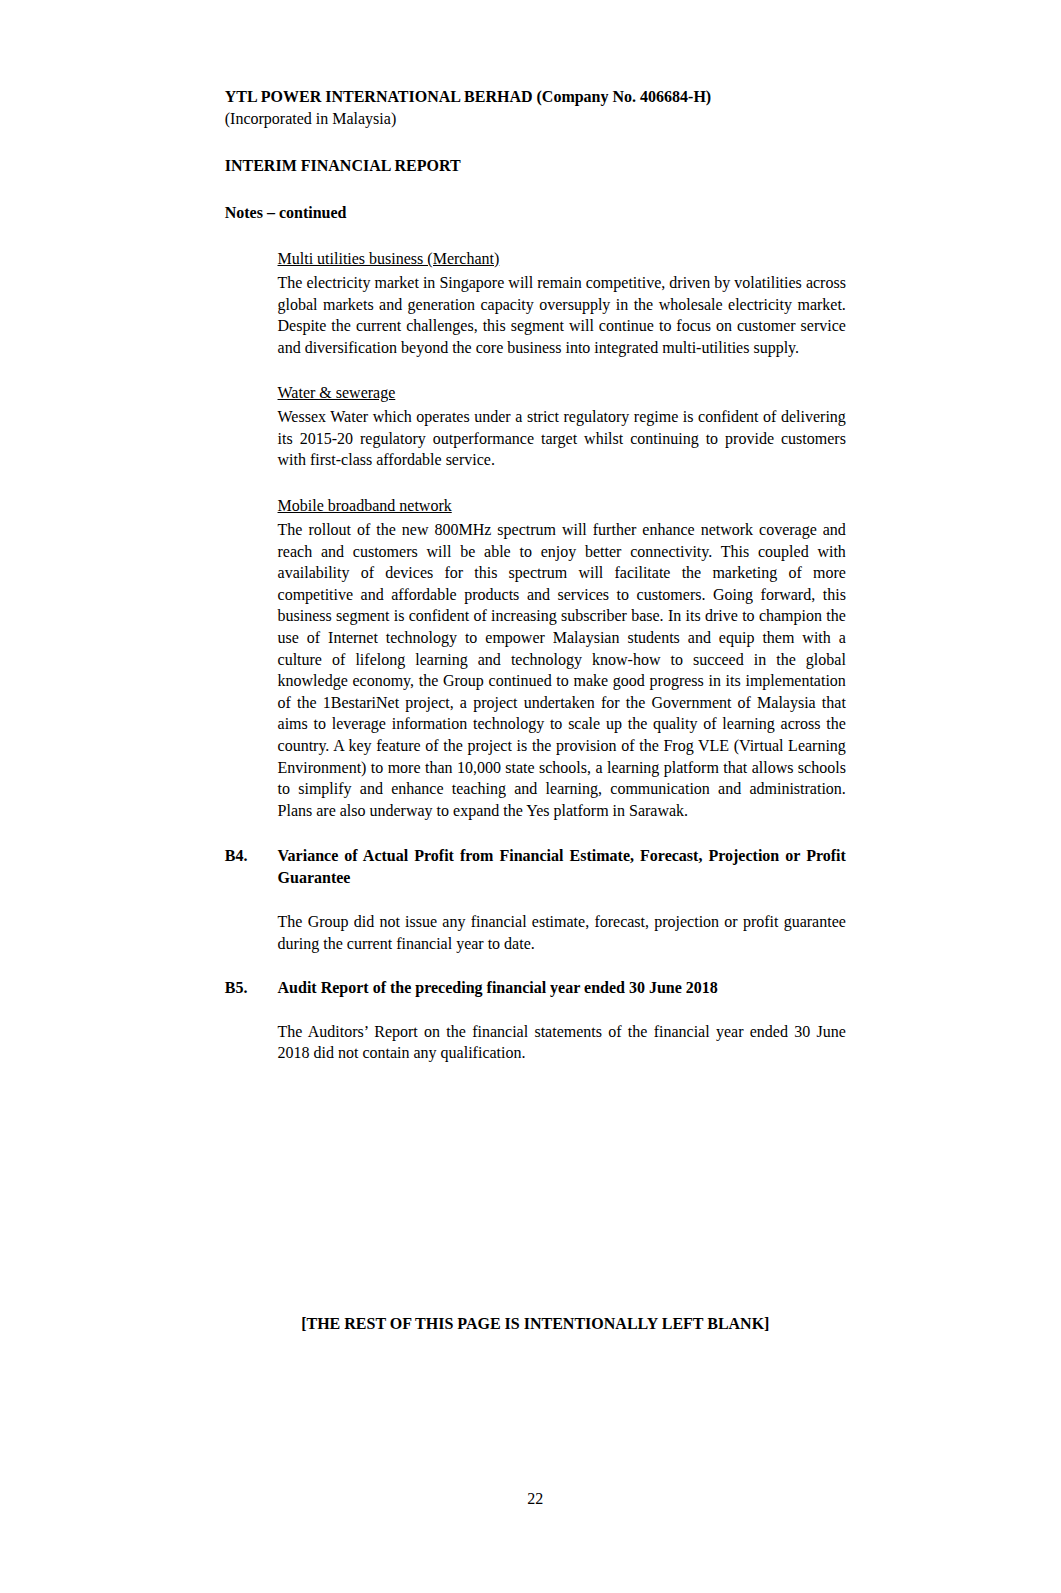YTL POWER INTERNATIONAL BERHAD (Company No. 406684-H)
(Incorporated in Malaysia)
INTERIM FINANCIAL REPORT
Notes – continued
Multi utilities business (Merchant)
The electricity market in Singapore will remain competitive, driven by volatilities across global markets and generation capacity oversupply in the wholesale electricity market. Despite the current challenges, this segment will continue to focus on customer service and diversification beyond the core business into integrated multi-utilities supply.
Water & sewerage
Wessex Water which operates under a strict regulatory regime is confident of delivering its 2015-20 regulatory outperformance target whilst continuing to provide customers with first-class affordable service.
Mobile broadband network
The rollout of the new 800MHz spectrum will further enhance network coverage and reach and customers will be able to enjoy better connectivity. This coupled with availability of devices for this spectrum will facilitate the marketing of more competitive and affordable products and services to customers. Going forward, this business segment is confident of increasing subscriber base. In its drive to champion the use of Internet technology to empower Malaysian students and equip them with a culture of lifelong learning and technology know-how to succeed in the global knowledge economy, the Group continued to make good progress in its implementation of the 1BestariNet project, a project undertaken for the Government of Malaysia that aims to leverage information technology to scale up the quality of learning across the country. A key feature of the project is the provision of the Frog VLE (Virtual Learning Environment) to more than 10,000 state schools, a learning platform that allows schools to simplify and enhance teaching and learning, communication and administration. Plans are also underway to expand the Yes platform in Sarawak.
B4.
Variance of Actual Profit from Financial Estimate, Forecast, Projection or Profit Guarantee
The Group did not issue any financial estimate, forecast, projection or profit guarantee during the current financial year to date.
B5.
Audit Report of the preceding financial year ended 30 June 2018
The Auditors’ Report on the financial statements of the financial year ended 30 June 2018 did not contain any qualification.
[THE REST OF THIS PAGE IS INTENTIONALLY LEFT BLANK]
22